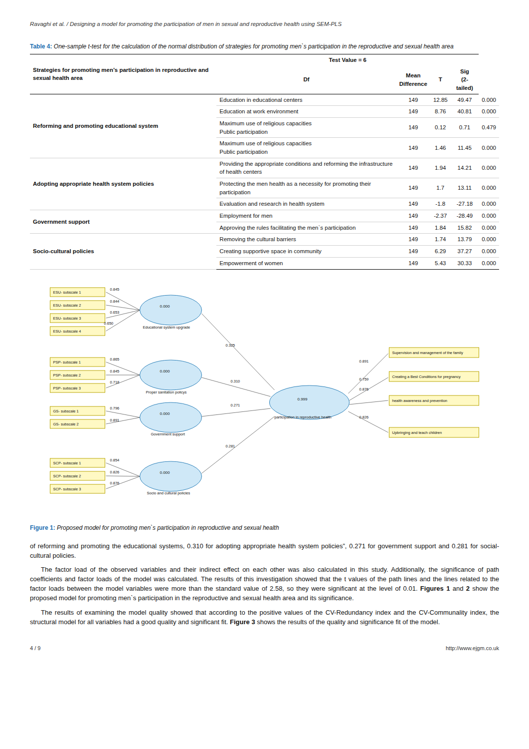Ravaghi et al. / Designing a model for promoting the participation of men in sexual and reproductive health using SEM-PLS
Table 4: One-sample t-test for the calculation of the normal distribution of strategies for promoting men`s participation in the reproductive and sexual health area
| Strategies for promoting men’s participation in reproductive and sexual health area | Test Value = 6 |
| --- | --- |
| Df | Mean Difference | T | Sig (2-tailed) |
| Reforming and promoting educational system | Education in educational centers | 149 | 12.85 | 49.47 | 0.000 |
| Education at work environment | 149 | 8.76 | 40.81 | 0.000 |
| Maximum use of religious capacities Public participation | 149 | 0.12 | 0.71 | 0.479 |
| Maximum use of religious capacities Public participation | 149 | 1.46 | 11.45 | 0.000 |
| Adopting appropriate health system policies | Providing the appropriate conditions and reforming the infrastructure of health centers | 149 | 1.94 | 14.21 | 0.000 |
| Protecting the men health as a necessity for promoting their participation | 149 | 1.7 | 13.11 | 0.000 |
| Evaluation and research in health system | 149 | -1.8 | -27.18 | 0.000 |
| Government support | Employment for men | 149 | -2.37 | -28.49 | 0.000 |
| Approving the rules facilitating the men`s participation | 149 | 1.84 | 15.82 | 0.000 |
| Socio-cultural policies | Removing the cultural barriers | 149 | 1.74 | 13.79 | 0.000 |
| Creating supportive space in community | 149 | 6.29 | 37.27 | 0.000 |
| Empowerment of women | 149 | 5.43 | 30.33 | 0.000 |
ESU- subscale 1 ESU- subscale 2 ESU- subscale 3 ESU- subscale 4 0.845 0.844 0.653 0.650 0.000 Educational system upgrade PSP- subscale 1 PSP- subscale 2 PSP- subscale 3 0.865 0.845 0.718 0.000 Proper sanitation policys GS- subscale 1 GS- subscale 2 0.796 0.891 0.000 Government support SCP- subscale 1 SCP- subscale 2 SCP- subscale 3 0.854 0.826 0.876 0.000 Socio and cultural policies 0.999 participation in reproductive health 0.325 0.310 0.271 0.281 Supervision and management of the family Creating a Best Conditions for pregnancy health awareness and prevention Upbringing and teach children 0.891 0.759 0.876 0.826
Figure 1: Proposed model for promoting men`s participation in reproductive and sexual health
of reforming and promoting the educational systems, 0.310 for adopting appropriate health system policies”, 0.271 for government support and 0.281 for social-cultural policies.
The factor load of the observed variables and their indirect effect on each other was also calculated in this study. Additionally, the significance of path coefficients and factor loads of the model was calculated. The results of this investigation showed that the t values of the path lines and the lines related to the factor loads between the model variables were more than the standard value of 2.58, so they were significant at the level of 0.01. Figures 1 and 2 show the proposed model for promoting men`s participation in the reproductive and sexual health area and its significance.
The results of examining the model quality showed that according to the positive values of the CV-Redundancy index and the CV-Communality index, the structural model for all variables had a good quality and significant fit. Figure 3 shows the results of the quality and significance fit of the model.
4 / 9
http://www.ejgm.co.uk